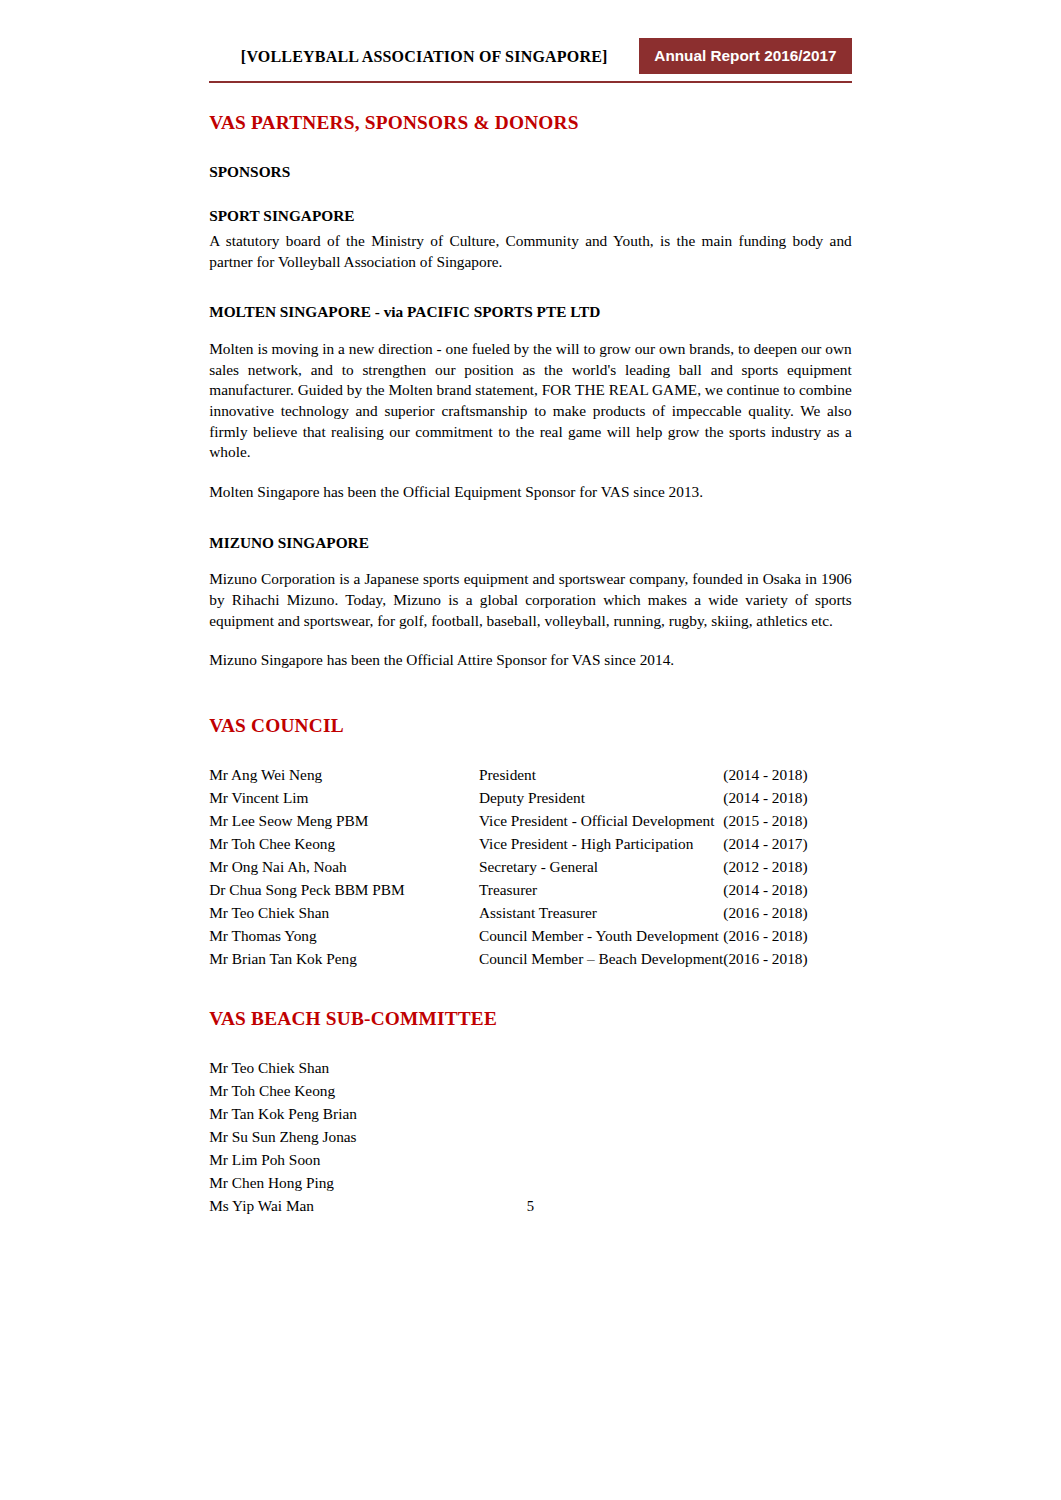[VOLLEYBALL ASSOCIATION OF SINGAPORE]
Annual Report 2016/2017
VAS PARTNERS, SPONSORS & DONORS
SPONSORS
SPORT SINGAPORE
A statutory board of the Ministry of Culture, Community and Youth, is the main funding body and partner for Volleyball Association of Singapore.
MOLTEN SINGAPORE - via PACIFIC SPORTS PTE LTD
Molten is moving in a new direction - one fueled by the will to grow our own brands, to deepen our own sales network, and to strengthen our position as the world's leading ball and sports equipment manufacturer. Guided by the Molten brand statement, FOR THE REAL GAME, we continue to combine innovative technology and superior craftsmanship to make products of impeccable quality. We also firmly believe that realising our commitment to the real game will help grow the sports industry as a whole.
Molten Singapore has been the Official Equipment Sponsor for VAS since 2013.
MIZUNO SINGAPORE
Mizuno Corporation is a Japanese sports equipment and sportswear company, founded in Osaka in 1906 by Rihachi Mizuno. Today, Mizuno is a global corporation which makes a wide variety of sports equipment and sportswear, for golf, football, baseball, volleyball, running, rugby, skiing, athletics etc.
Mizuno Singapore has been the Official Attire Sponsor for VAS since 2014.
VAS COUNCIL
| Mr Ang Wei Neng | President | (2014 - 2018) |
| Mr Vincent Lim | Deputy President | (2014 - 2018) |
| Mr Lee Seow Meng PBM | Vice President - Official Development | (2015 - 2018) |
| Mr Toh Chee Keong | Vice President - High Participation | (2014 - 2017) |
| Mr Ong Nai Ah, Noah | Secretary - General | (2012 - 2018) |
| Dr Chua Song Peck BBM PBM | Treasurer | (2014 - 2018) |
| Mr Teo Chiek Shan | Assistant Treasurer | (2016 - 2018) |
| Mr Thomas Yong | Council Member - Youth Development | (2016 - 2018) |
| Mr Brian Tan Kok Peng | Council Member – Beach Development | (2016 - 2018) |
VAS BEACH SUB-COMMITTEE
Mr Teo Chiek Shan
Mr Toh Chee Keong
Mr Tan Kok Peng Brian
Mr Su Sun Zheng Jonas
Mr Lim Poh Soon
Mr Chen Hong Ping
Ms Yip Wai Man
5